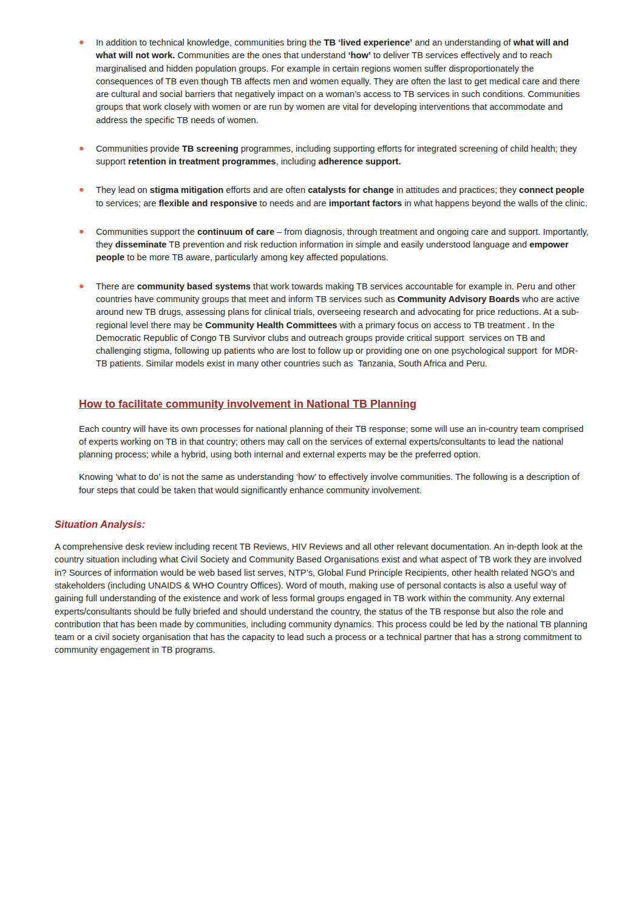In addition to technical knowledge, communities bring the TB ‘lived experience’ and an understanding of what will and what will not work. Communities are the ones that understand ‘how’ to deliver TB services effectively and to reach marginalised and hidden population groups. For example in certain regions women suffer disproportionately the consequences of TB even though TB affects men and women equally. They are often the last to get medical care and there are cultural and social barriers that negatively impact on a woman’s access to TB services in such conditions. Communities groups that work closely with women or are run by women are vital for developing interventions that accommodate and address the specific TB needs of women.
Communities provide TB screening programmes, including supporting efforts for integrated screening of child health; they support retention in treatment programmes, including adherence support.
They lead on stigma mitigation efforts and are often catalysts for change in attitudes and practices; they connect people to services; are flexible and responsive to needs and are important factors in what happens beyond the walls of the clinic.
Communities support the continuum of care – from diagnosis, through treatment and ongoing care and support. Importantly, they disseminate TB prevention and risk reduction information in simple and easily understood language and empower people to be more TB aware, particularly among key affected populations.
There are community based systems that work towards making TB services accountable for example in. Peru and other countries have community groups that meet and inform TB services such as Community Advisory Boards who are active around new TB drugs, assessing plans for clinical trials, overseeing research and advocating for price reductions. At a sub-regional level there may be Community Health Committees with a primary focus on access to TB treatment . In the Democratic Republic of Congo TB Survivor clubs and outreach groups provide critical support services on TB and challenging stigma, following up patients who are lost to follow up or providing one on one psychological support for MDR-TB patients. Similar models exist in many other countries such as Tanzania, South Africa and Peru.
How to facilitate community involvement in National TB Planning
Each country will have its own processes for national planning of their TB response; some will use an in-country team comprised of experts working on TB in that country; others may call on the services of external experts/consultants to lead the national planning process; while a hybrid, using both internal and external experts may be the preferred option.
Knowing ‘what to do’ is not the same as understanding ‘how’ to effectively involve communities. The following is a description of four steps that could be taken that would significantly enhance community involvement.
Situation Analysis:
A comprehensive desk review including recent TB Reviews, HIV Reviews and all other relevant documentation. An in-depth look at the country situation including what Civil Society and Community Based Organisations exist and what aspect of TB work they are involved in? Sources of information would be web based list serves, NTP’s, Global Fund Principle Recipients, other health related NGO’s and stakeholders (including UNAIDS & WHO Country Offices). Word of mouth, making use of personal contacts is also a useful way of gaining full understanding of the existence and work of less formal groups engaged in TB work within the community. Any external experts/consultants should be fully briefed and should understand the country, the status of the TB response but also the role and contribution that has been made by communities, including community dynamics. This process could be led by the national TB planning team or a civil society organisation that has the capacity to lead such a process or a technical partner that has a strong commitment to community engagement in TB programs.